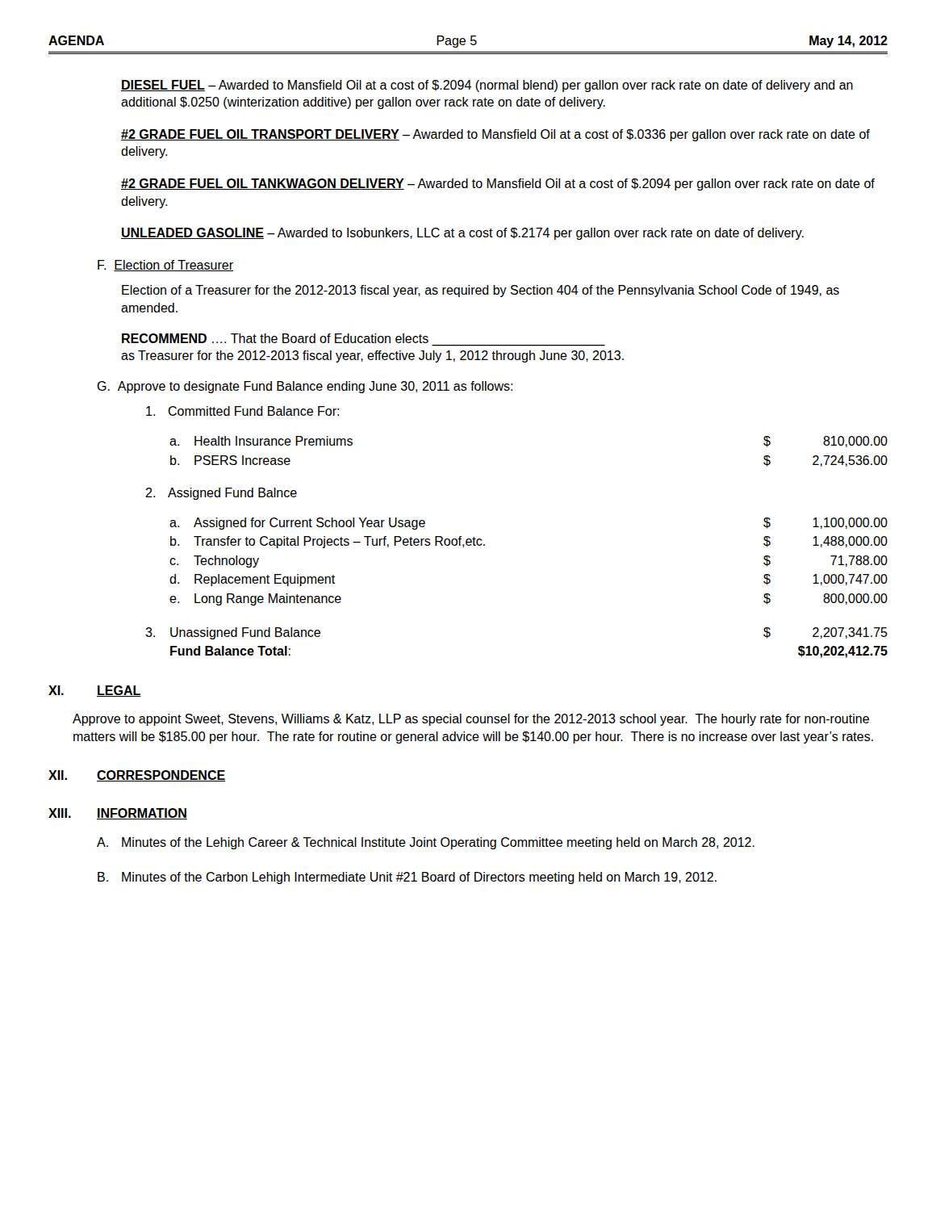AGENDA
Page 5
May 14, 2012
DIESEL FUEL – Awarded to Mansfield Oil at a cost of $.2094 (normal blend) per gallon over rack rate on date of delivery and an additional $.0250 (winterization additive) per gallon over rack rate on date of delivery.
#2 GRADE FUEL OIL TRANSPORT DELIVERY – Awarded to Mansfield Oil at a cost of $.0336 per gallon over rack rate on date of delivery.
#2 GRADE FUEL OIL TANKWAGON DELIVERY – Awarded to Mansfield Oil at a cost of $.2094 per gallon over rack rate on date of delivery.
UNLEADED GASOLINE – Awarded to Isobunkers, LLC at a cost of $.2174 per gallon over rack rate on date of delivery.
F. Election of Treasurer
Election of a Treasurer for the 2012-2013 fiscal year, as required by Section 404 of the Pennsylvania School Code of 1949, as amended.
RECOMMEND …. That the Board of Education elects ________________________
as Treasurer for the 2012-2013 fiscal year, effective July 1, 2012 through June 30, 2013.
G. Approve to designate Fund Balance ending June 30, 2011 as follows:
1. Committed Fund Balance For:
| a. | Health Insurance Premiums | $ | 810,000.00 |
| b. | PSERS Increase | $ | 2,724,536.00 |
2. Assigned Fund Balnce
| a. | Assigned for Current School Year Usage | $ | 1,100,000.00 |
| b. | Transfer to Capital Projects – Turf, Peters Roof,etc. | $ | 1,488,000.00 |
| c. | Technology | $ | 71,788.00 |
| d. | Replacement Equipment | $ | 1,000,747.00 |
| e. | Long Range Maintenance | $ | 800,000.00 |
| 3. | Unassigned Fund Balance | $ | 2,207,341.75 |
| | Fund Balance Total : | $10,202,412.75 |
XI. LEGAL
Approve to appoint Sweet, Stevens, Williams & Katz, LLP as special counsel for the 2012-2013 school year. The hourly rate for non-routine matters will be $185.00 per hour. The rate for routine or general advice will be $140.00 per hour. There is no increase over last year’s rates.
XII. CORRESPONDENCE
XIII. INFORMATION
A.
Minutes of the Lehigh Career & Technical Institute Joint Operating Committee meeting held on March 28, 2012.
B.
Minutes of the Carbon Lehigh Intermediate Unit #21 Board of Directors meeting held on March 19, 2012.